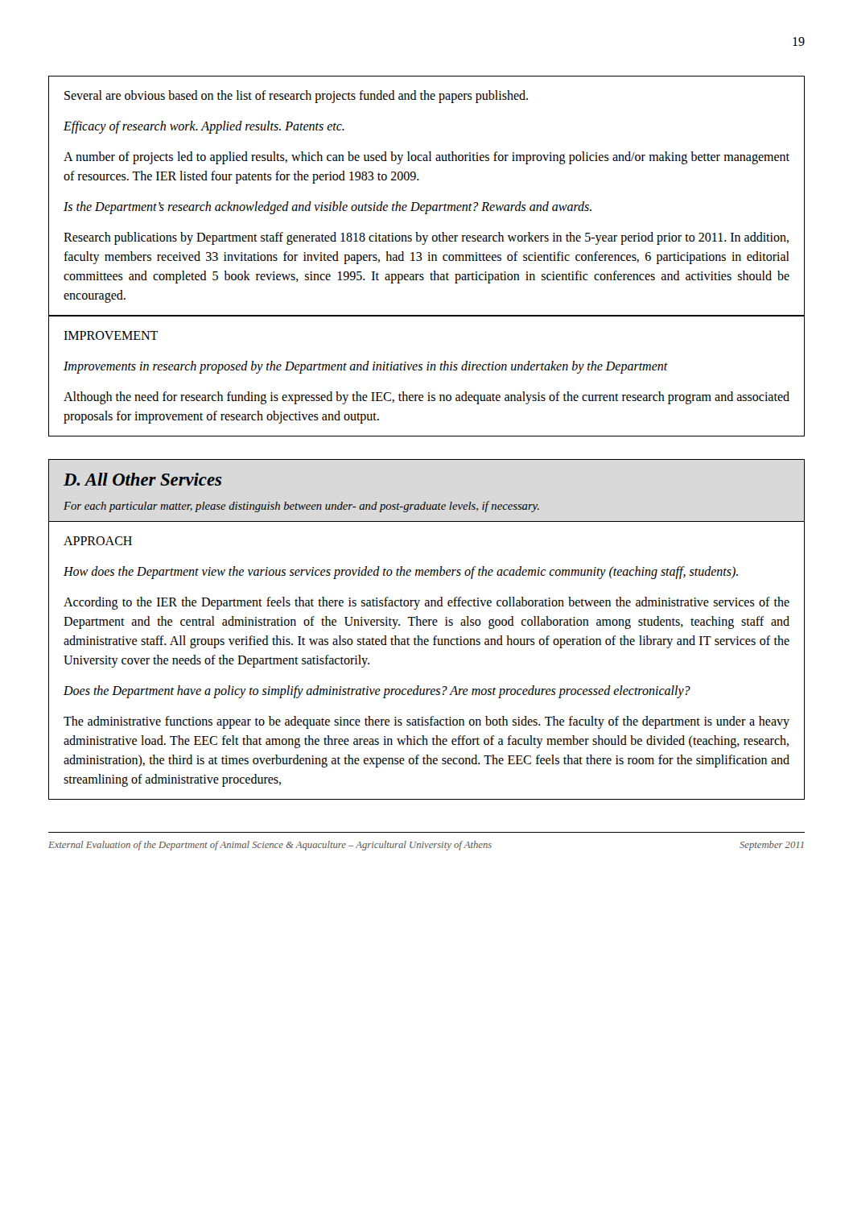19
Several are obvious based on the list of research projects funded and the papers published.
Efficacy of research work. Applied results. Patents etc.
A number of projects led to applied results, which can be used by local authorities for improving policies and/or making better management of resources. The IER listed four patents for the period 1983 to 2009.
Is the Department’s research acknowledged and visible outside the Department? Rewards and awards.
Research publications by Department staff generated 1818 citations by other research workers in the 5-year period prior to 2011. In addition, faculty members received 33 invitations for invited papers, had 13 in committees of scientific conferences, 6 participations in editorial committees and completed 5 book reviews, since 1995. It appears that participation in scientific conferences and activities should be encouraged.
IMPROVEMENT
Improvements in research proposed by the Department and initiatives in this direction undertaken by the Department
Although the need for research funding is expressed by the IEC, there is no adequate analysis of the current research program and associated proposals for improvement of research objectives and output.
D. All Other Services
For each particular matter, please distinguish between under- and post-graduate levels, if necessary.
APPROACH
How does the Department view the various services provided to the members of the academic community (teaching staff, students).
According to the IER the Department feels that there is satisfactory and effective collaboration between the administrative services of the Department and the central administration of the University. There is also good collaboration among students, teaching staff and administrative staff. All groups verified this. It was also stated that the functions and hours of operation of the library and IT services of the University cover the needs of the Department satisfactorily.
Does the Department have a policy to simplify administrative procedures? Are most procedures processed electronically?
The administrative functions appear to be adequate since there is satisfaction on both sides. The faculty of the department is under a heavy administrative load. The EEC felt that among the three areas in which the effort of a faculty member should be divided (teaching, research, administration), the third is at times overburdening at the expense of the second. The EEC feels that there is room for the simplification and streamlining of administrative procedures,
External Evaluation of the Department of Animal Science & Aquaculture – Agricultural University of Athens September 2011